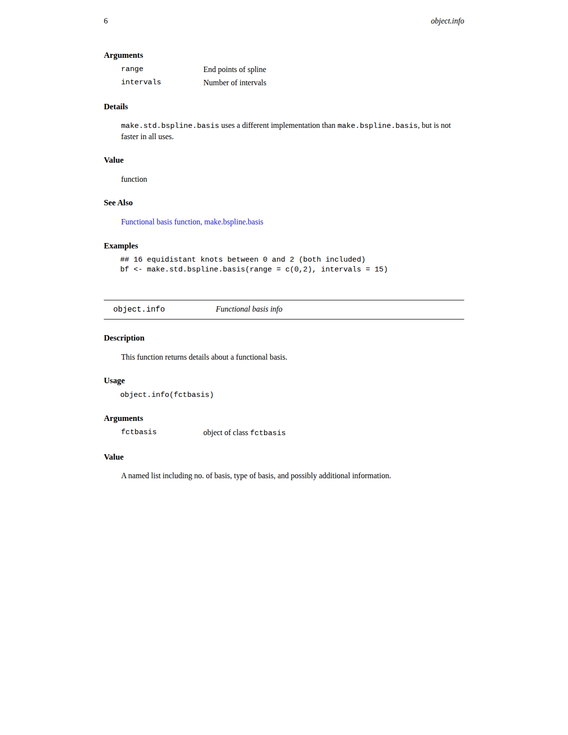6 object.info
Arguments
range
End points of spline
intervals
Number of intervals
Details
make.std.bspline.basis uses a different implementation than make.bspline.basis, but is not faster in all uses.
Value
function
See Also
Functional basis function, make.bspline.basis
Examples
## 16 equidistant knots between 0 and 2 (both included)
bf <- make.std.bspline.basis(range = c(0,2), intervals = 15)
object.info Functional basis info
Description
This function returns details about a functional basis.
Usage
object.info(fctbasis)
Arguments
fctbasis
object of class fctbasis
Value
A named list including no. of basis, type of basis, and possibly additional information.